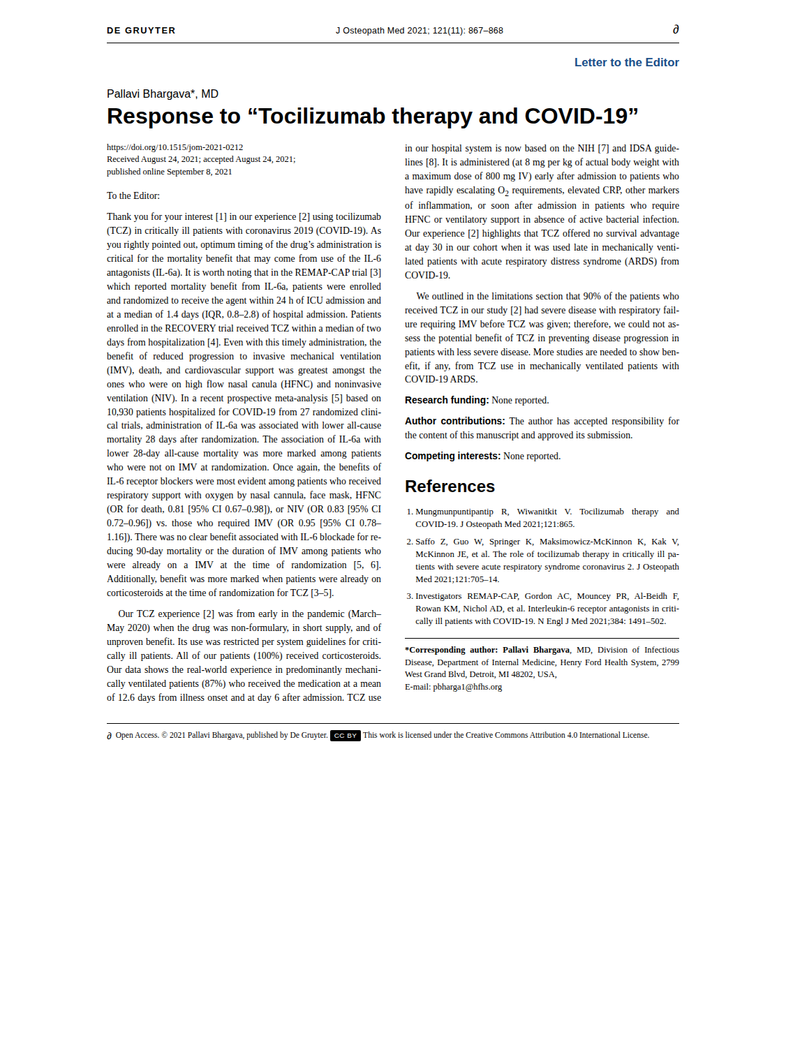DE GRUYTER J Osteopath Med 2021; 121(11): 867–868 ∂
Letter to the Editor
Pallavi Bhargava*, MD
Response to “Tocilizumab therapy and COVID-19”
https://doi.org/10.1515/jom-2021-0212
Received August 24, 2021; accepted August 24, 2021;
published online September 8, 2021
To the Editor:
Thank you for your interest [1] in our experience [2] using tocilizumab (TCZ) in critically ill patients with coronavirus 2019 (COVID-19). As you rightly pointed out, optimum timing of the drug’s administration is critical for the mortality benefit that may come from use of the IL-6 antagonists (IL-6a). It is worth noting that in the REMAP-CAP trial [3] which reported mortality benefit from IL-6a, patients were enrolled and randomized to receive the agent within 24 h of ICU admission and at a median of 1.4 days (IQR, 0.8–2.8) of hospital admission. Patients enrolled in the RECOVERY trial received TCZ within a median of two days from hospitalization [4]. Even with this timely administration, the benefit of reduced progression to invasive mechanical ventilation (IMV), death, and cardiovascular support was greatest amongst the ones who were on high flow nasal canula (HFNC) and noninvasive ventilation (NIV). In a recent prospective meta-analysis [5] based on 10,930 patients hospitalized for COVID-19 from 27 randomized clinical trials, administration of IL-6a was associated with lower all-cause mortality 28 days after randomization. The association of IL-6a with lower 28-day all-cause mortality was more marked among patients who were not on IMV at randomization. Once again, the benefits of IL-6 receptor blockers were most evident among patients who received respiratory support with oxygen by nasal cannula, face mask, HFNC (OR for death, 0.81 [95% CI 0.67–0.98]), or NIV (OR 0.83 [95% CI 0.72–0.96]) vs. those who required IMV (OR 0.95 [95% CI 0.78–1.16]). There was no clear benefit associated with IL-6 blockade for reducing 90-day mortality or the duration of IMV among patients who were already on a IMV at the time of randomization [5, 6]. Additionally, benefit was more marked when patients were already on corticosteroids at the time of randomization for TCZ [3–5].
Our TCZ experience [2] was from early in the pandemic (March–May 2020) when the drug was non-formulary, in short supply, and of unproven benefit. Its use was restricted per system guidelines for critically ill patients. All of our patients (100%) received corticosteroids. Our data shows the real-world experience in predominantly mechanically ventilated patients (87%) who received the medication at a mean of 12.6 days from illness onset and at day 6 after admission. TCZ use in our hospital system is now based on the NIH [7] and IDSA guidelines [8]. It is administered (at 8 mg per kg of actual body weight with a maximum dose of 800 mg IV) early after admission to patients who have rapidly escalating O2 requirements, elevated CRP, other markers of inflammation, or soon after admission in patients who require HFNC or ventilatory support in absence of active bacterial infection. Our experience [2] highlights that TCZ offered no survival advantage at day 30 in our cohort when it was used late in mechanically ventilated patients with acute respiratory distress syndrome (ARDS) from COVID-19.
We outlined in the limitations section that 90% of the patients who received TCZ in our study [2] had severe disease with respiratory failure requiring IMV before TCZ was given; therefore, we could not assess the potential benefit of TCZ in preventing disease progression in patients with less severe disease. More studies are needed to show benefit, if any, from TCZ use in mechanically ventilated patients with COVID-19 ARDS.
Research funding: None reported.
Author contributions: The author has accepted responsibility for the content of this manuscript and approved its submission.
Competing interests: None reported.
References
Mungmunpuntipantip R, Wiwanitkit V. Tocilizumab therapy and COVID-19. J Osteopath Med 2021;121:865.
Saffo Z, Guo W, Springer K, Maksimowicz-McKinnon K, Kak V, McKinnon JE, et al. The role of tocilizumab therapy in critically ill patients with severe acute respiratory syndrome coronavirus 2. J Osteopath Med 2021;121:705–14.
Investigators REMAP-CAP, Gordon AC, Mouncey PR, Al-Beidh F, Rowan KM, Nichol AD, et al. Interleukin-6 receptor antagonists in critically ill patients with COVID-19. N Engl J Med 2021;384: 1491–502.
*Corresponding author: Pallavi Bhargava, MD, Division of Infectious Disease, Department of Internal Medicine, Henry Ford Health System, 2799 West Grand Blvd, Detroit, MI 48202, USA,
E-mail: pbharga1@hfhs.org
∂ Open Access. © 2021 Pallavi Bhargava, published by De Gruyter. CC BY This work is licensed under the Creative Commons Attribution 4.0 International License.